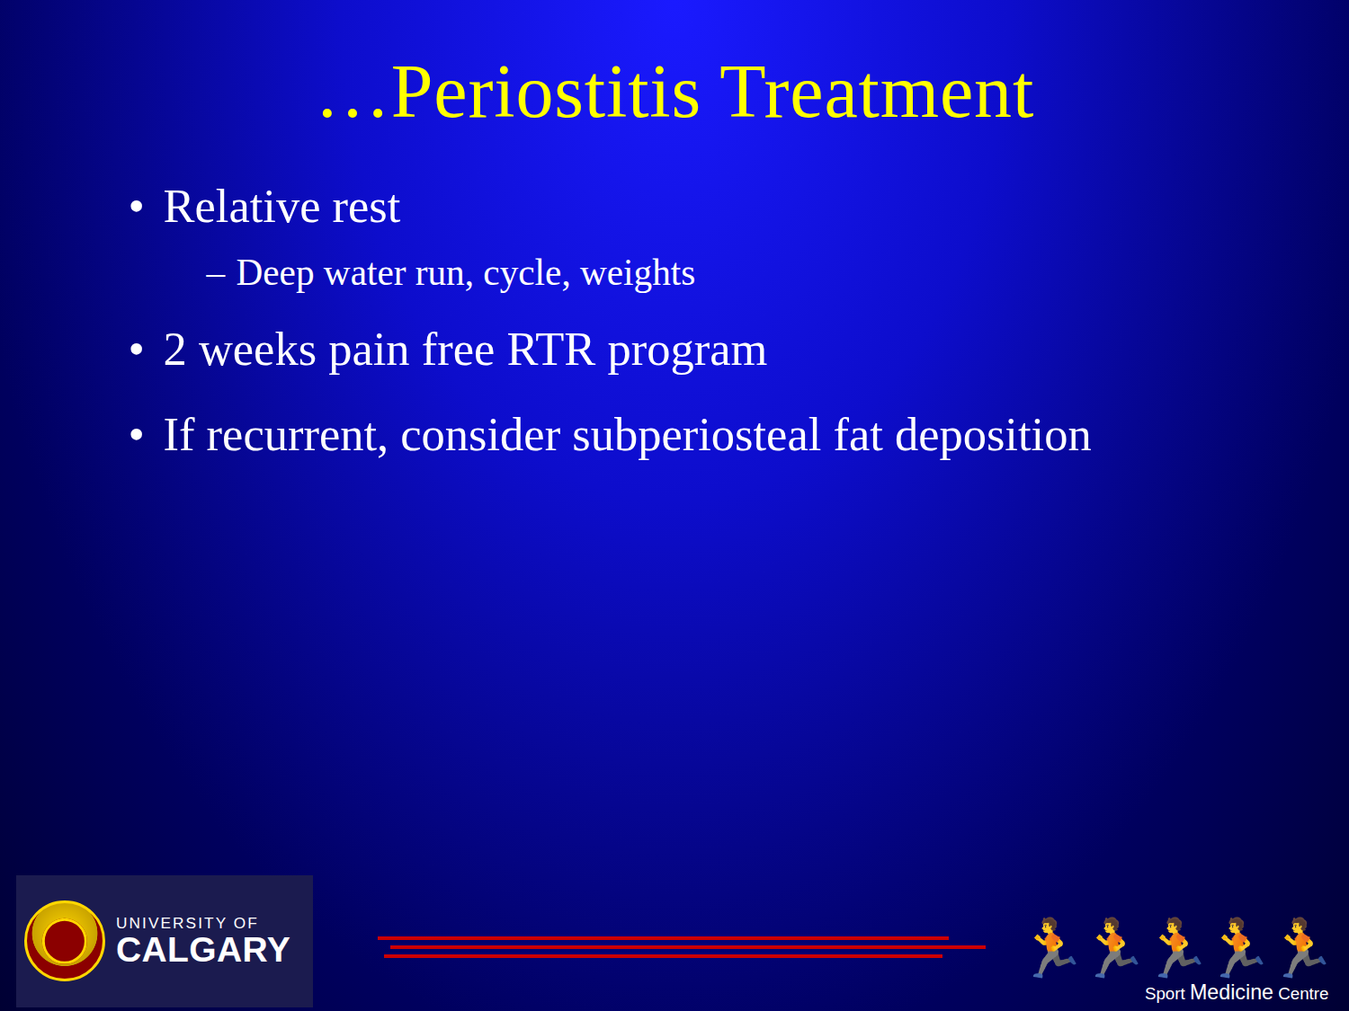…Periostitis Treatment
Relative rest
Deep water run, cycle, weights
2 weeks pain free RTR program
If recurrent, consider subperiosteal fat deposition
UNIVERSITY OF CALGARY
🏃🏃🏃🏃🏃
Sport Medicine Centre